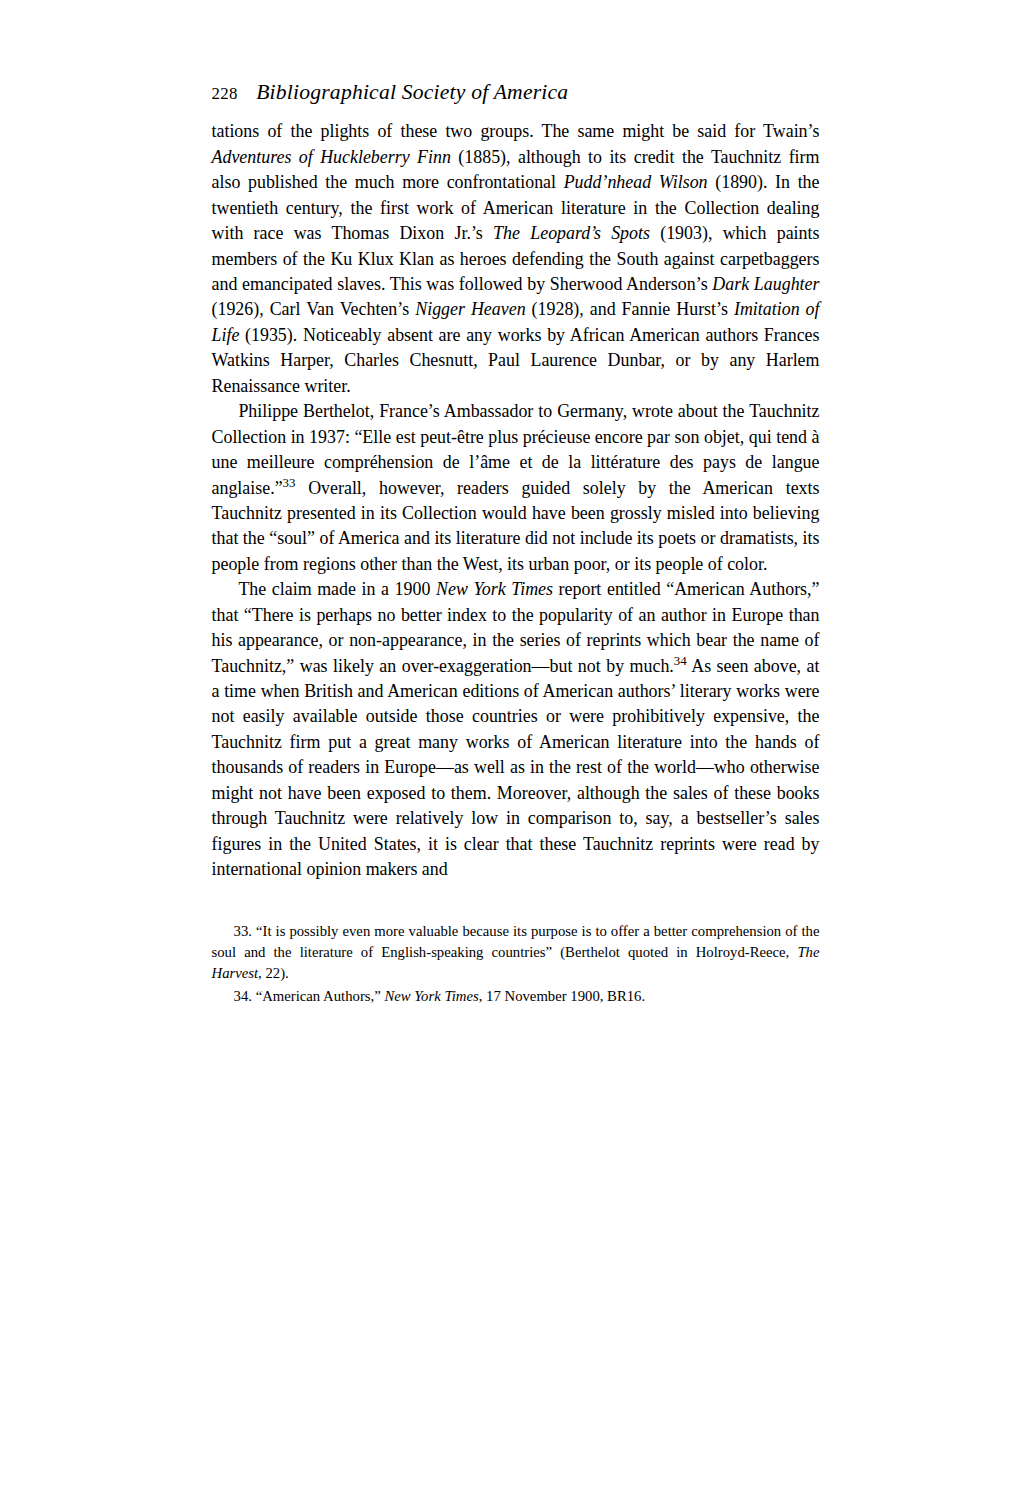228 Bibliographical Society of America
tations of the plights of these two groups. The same might be said for Twain’s Adventures of Huckleberry Finn (1885), although to its credit the Tauchnitz firm also published the much more confrontational Pudd’nhead Wilson (1890). In the twentieth century, the first work of American literature in the Collection dealing with race was Thomas Dixon Jr.’s The Leopard’s Spots (1903), which paints members of the Ku Klux Klan as heroes defending the South against carpetbaggers and emancipated slaves. This was followed by Sherwood Anderson’s Dark Laughter (1926), Carl Van Vechten’s Nigger Heaven (1928), and Fannie Hurst’s Imitation of Life (1935). Noticeably absent are any works by African American authors Frances Watkins Harper, Charles Chesnutt, Paul Laurence Dunbar, or by any Harlem Renaissance writer.
Philippe Berthelot, France’s Ambassador to Germany, wrote about the Tauchnitz Collection in 1937: “Elle est peut-être plus précieuse encore par son objet, qui tend à une meilleure compréhension de l’âme et de la littérature des pays de langue anglaise.”33 Overall, however, readers guided solely by the American texts Tauchnitz presented in its Collection would have been grossly misled into believing that the “soul” of America and its literature did not include its poets or dramatists, its people from regions other than the West, its urban poor, or its people of color.
The claim made in a 1900 New York Times report entitled “American Authors,” that “There is perhaps no better index to the popularity of an author in Europe than his appearance, or non-appearance, in the series of reprints which bear the name of Tauchnitz,” was likely an over-exaggeration—but not by much.34 As seen above, at a time when British and American editions of American authors’ literary works were not easily available outside those countries or were prohibitively expensive, the Tauchnitz firm put a great many works of American literature into the hands of thousands of readers in Europe—as well as in the rest of the world—who otherwise might not have been exposed to them. Moreover, although the sales of these books through Tauchnitz were relatively low in comparison to, say, a bestseller’s sales figures in the United States, it is clear that these Tauchnitz reprints were read by international opinion makers and
33. “It is possibly even more valuable because its purpose is to offer a better comprehension of the soul and the literature of English-speaking countries” (Berthelot quoted in Holroyd-Reece, The Harvest, 22).
34. “American Authors,” New York Times, 17 November 1900, BR16.